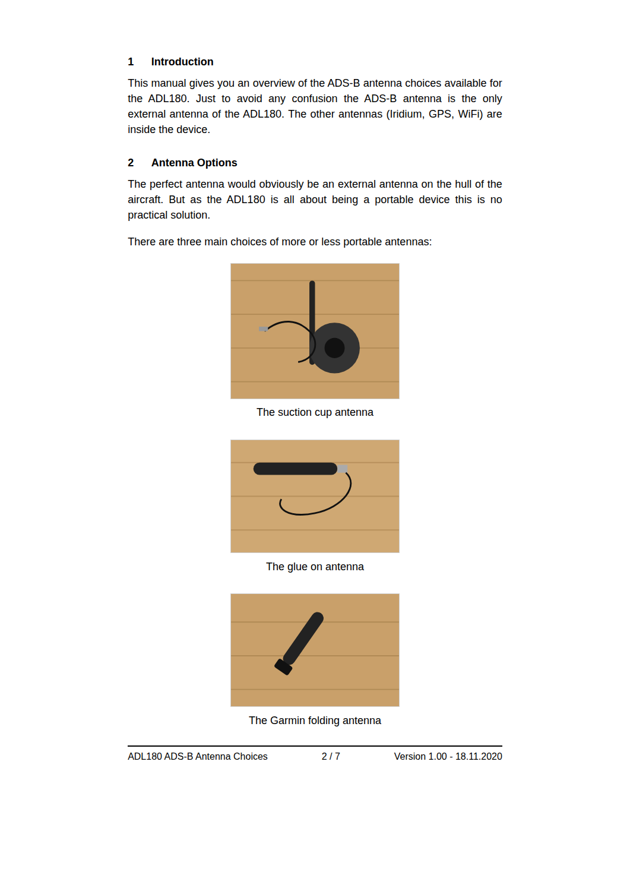1 Introduction
This manual gives you an overview of the ADS-B antenna choices available for the ADL180. Just to avoid any confusion the ADS-B antenna is the only external antenna of the ADL180. The other antennas (Iridium, GPS, WiFi) are inside the device.
2 Antenna Options
The perfect antenna would obviously be an external antenna on the hull of the aircraft. But as the ADL180 is all about being a portable device this is no practical solution.
There are three main choices of more or less portable antennas:
The suction cup antenna
The glue on antenna
The Garmin folding antenna
ADL180 ADS-B Antenna Choices
2 / 7
Version 1.00 - 18.11.2020